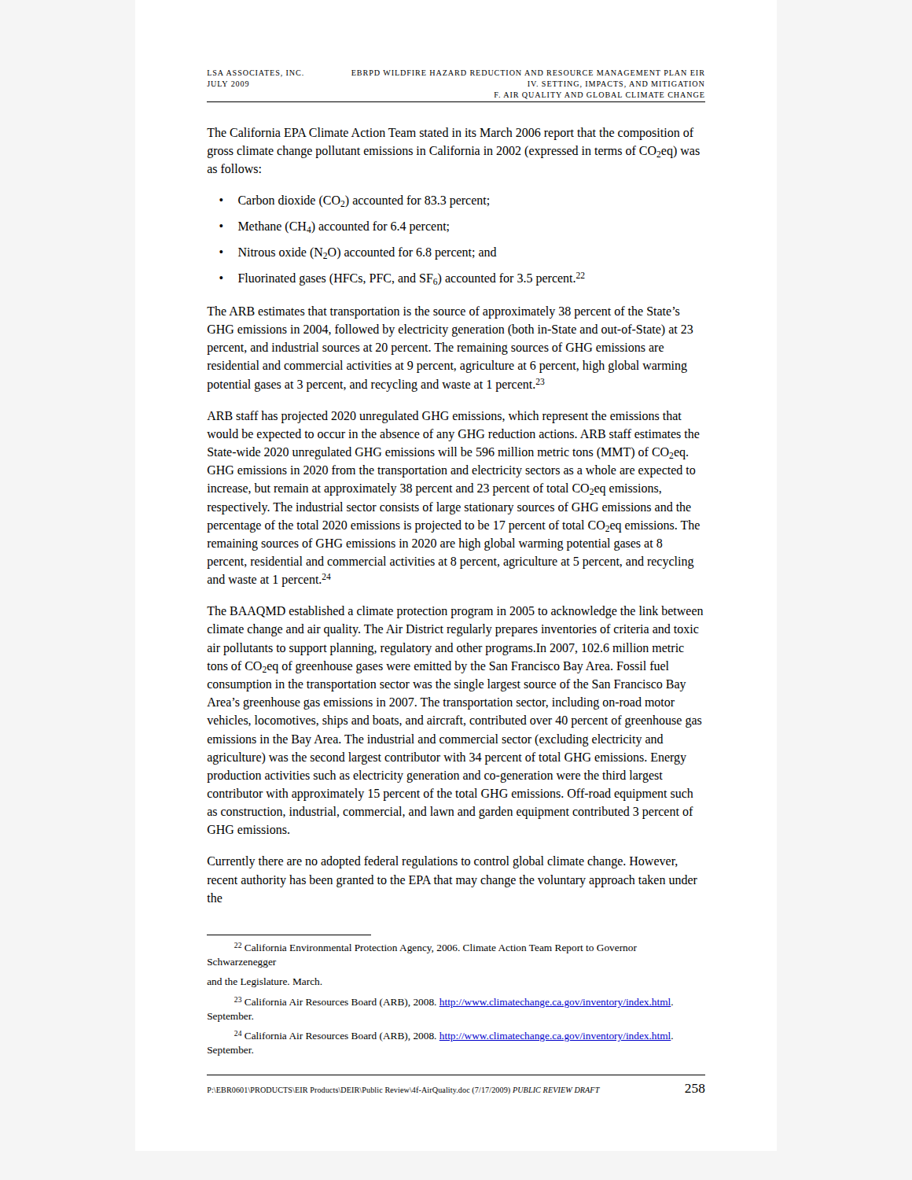LSA Associates, Inc.
July 2009
EBRPD Wildfire Hazard Reduction and Resource Management Plan EIR
IV. Setting, Impacts, and Mitigation
F. Air Quality and Global Climate Change
The California EPA Climate Action Team stated in its March 2006 report that the composition of gross climate change pollutant emissions in California in 2002 (expressed in terms of CO2eq) was as follows:
Carbon dioxide (CO2) accounted for 83.3 percent;
Methane (CH4) accounted for 6.4 percent;
Nitrous oxide (N2O) accounted for 6.8 percent; and
Fluorinated gases (HFCs, PFC, and SF6) accounted for 3.5 percent.22
The ARB estimates that transportation is the source of approximately 38 percent of the State’s GHG emissions in 2004, followed by electricity generation (both in-State and out-of-State) at 23 percent, and industrial sources at 20 percent. The remaining sources of GHG emissions are residential and commercial activities at 9 percent, agriculture at 6 percent, high global warming potential gases at 3 percent, and recycling and waste at 1 percent.23
ARB staff has projected 2020 unregulated GHG emissions, which represent the emissions that would be expected to occur in the absence of any GHG reduction actions. ARB staff estimates the State-wide 2020 unregulated GHG emissions will be 596 million metric tons (MMT) of CO2eq. GHG emissions in 2020 from the transportation and electricity sectors as a whole are expected to increase, but remain at approximately 38 percent and 23 percent of total CO2eq emissions, respectively. The industrial sector consists of large stationary sources of GHG emissions and the percentage of the total 2020 emissions is projected to be 17 percent of total CO2eq emissions. The remaining sources of GHG emissions in 2020 are high global warming potential gases at 8 percent, residential and commercial activities at 8 percent, agriculture at 5 percent, and recycling and waste at 1 percent.24
The BAAQMD established a climate protection program in 2005 to acknowledge the link between climate change and air quality. The Air District regularly prepares inventories of criteria and toxic air pollutants to support planning, regulatory and other programs.In 2007, 102.6 million metric tons of CO2eq of greenhouse gases were emitted by the San Francisco Bay Area. Fossil fuel consumption in the transportation sector was the single largest source of the San Francisco Bay Area’s greenhouse gas emissions in 2007. The transportation sector, including on-road motor vehicles, locomotives, ships and boats, and aircraft, contributed over 40 percent of greenhouse gas emissions in the Bay Area. The industrial and commercial sector (excluding electricity and agriculture) was the second largest contributor with 34 percent of total GHG emissions. Energy production activities such as electricity generation and co-generation were the third largest contributor with approximately 15 percent of the total GHG emissions. Off-road equipment such as construction, industrial, commercial, and lawn and garden equipment contributed 3 percent of GHG emissions.
Currently there are no adopted federal regulations to control global climate change. However, recent authority has been granted to the EPA that may change the voluntary approach taken under the
22 California Environmental Protection Agency, 2006. Climate Action Team Report to Governor Schwarzenegger
and the Legislature. March.
23 California Air Resources Board (ARB), 2008. http://www.climatechange.ca.gov/inventory/index.html. September.
24 California Air Resources Board (ARB), 2008. http://www.climatechange.ca.gov/inventory/index.html. September.
P:\EBR0601\PRODUCTS\EIR Products\DEIR\Public Review\4f-AirQuality.doc (7/17/2009) PUBLIC REVIEW DRAFT
258